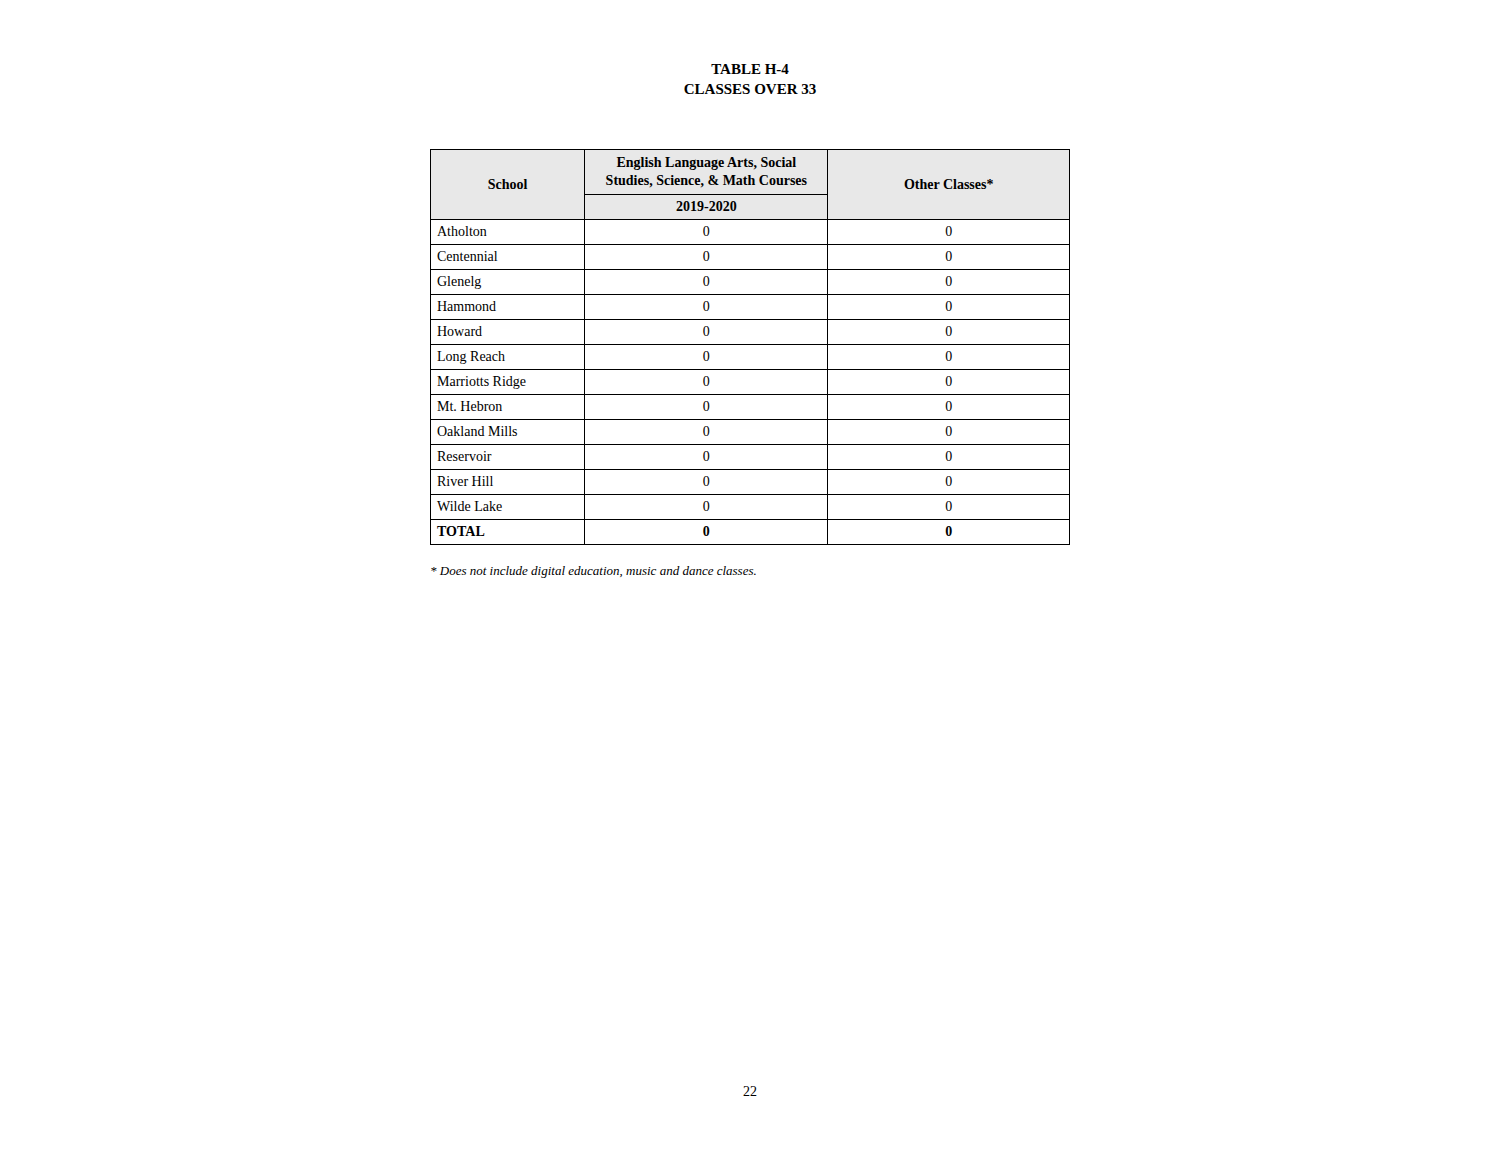TABLE H-4
CLASSES OVER 33
| School | English Language Arts, Social Studies, Science, & Math Courses | Other Classes* |
| --- | --- | --- |
| 2019-2020 |
| Atholton | 0 | 0 |
| Centennial | 0 | 0 |
| Glenelg | 0 | 0 |
| Hammond | 0 | 0 |
| Howard | 0 | 0 |
| Long Reach | 0 | 0 |
| Marriotts Ridge | 0 | 0 |
| Mt. Hebron | 0 | 0 |
| Oakland Mills | 0 | 0 |
| Reservoir | 0 | 0 |
| River Hill | 0 | 0 |
| Wilde Lake | 0 | 0 |
| TOTAL | 0 | 0 |
* Does not include digital education, music and dance classes.
22